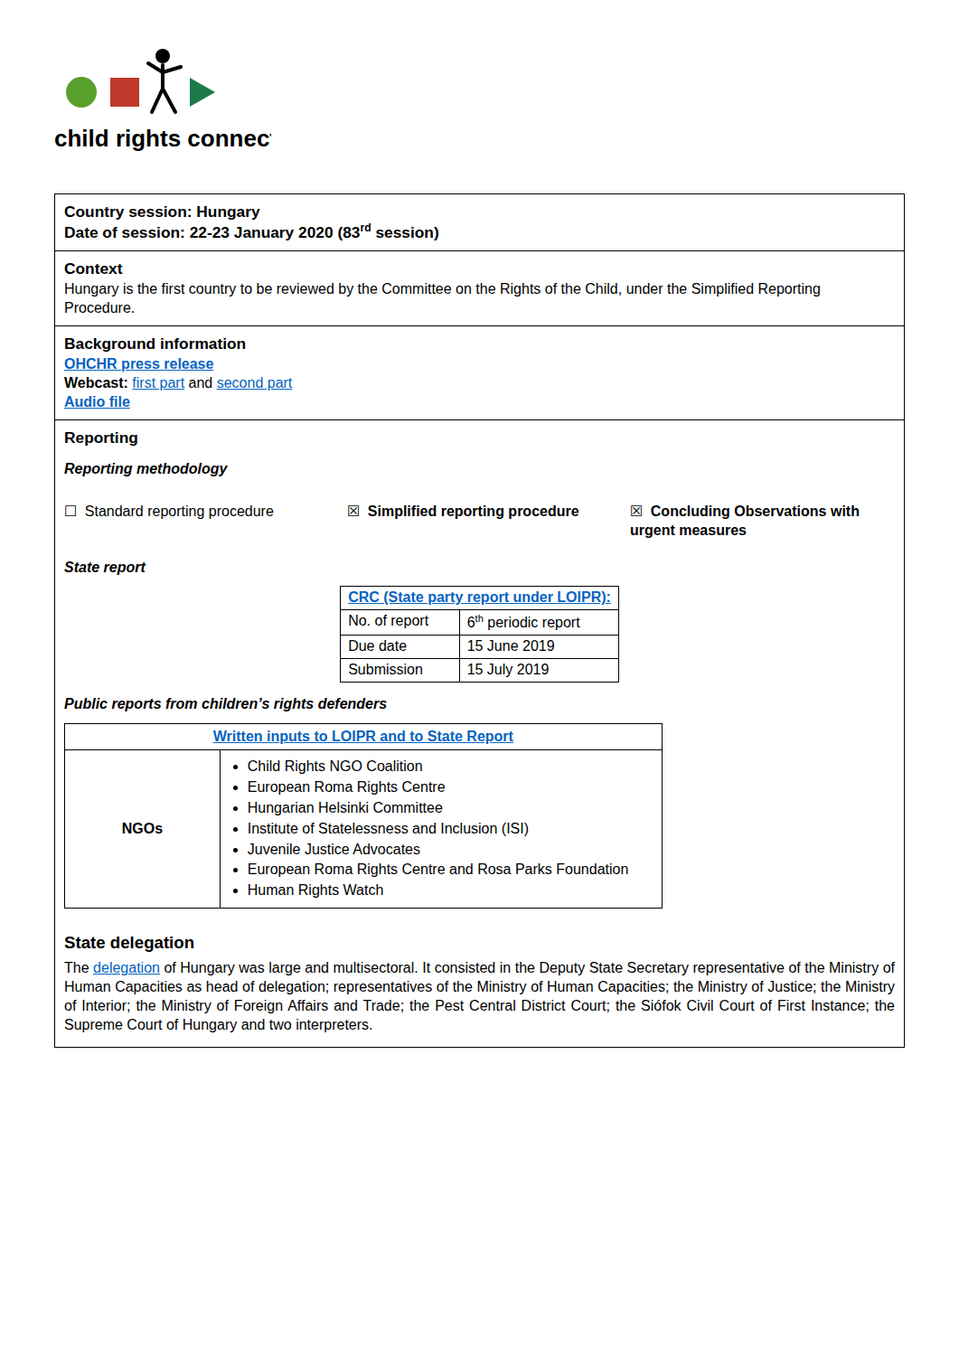child rights connect
| Country session: Hungary Date of session: 22-23 January 2020 (83 rd session) |
| Context Hungary is the first country to be reviewed by the Committee on the Rights of the Child, under the Simplified Reporting Procedure. |
| Background information OHCHR press release Webcast: first part and second part Audio file |
| Reporting Reporting methodology ☐ Standard reporting procedure ☒ Simplified reporting procedure ☒ Concluding Observations with urgent measures State report / CRC (State party report under LOIPR): / / --- / / No. of report / 6 th periodic report / / Due date / 15 June 2019 / / Submission / 15 July 2019 / Public reports from children’s rights defenders / Written inputs to LOIPR and to State Report / / --- / / NGOs / Child Rights NGO Coalition European Roma Rights Centre Hungarian Helsinki Committee Institute of Statelessness and Inclusion (ISI) Juvenile Justice Advocates European Roma Rights Centre and Rosa Parks Foundation Human Rights Watch / State delegation The delegation of Hungary was large and multisectoral. It consisted in the Deputy State Secretary representative of the Ministry of Human Capacities as head of delegation; representatives of the Ministry of Human Capacities; the Ministry of Justice; the Ministry of Interior; the Ministry of Foreign Affairs and Trade; the Pest Central District Court; the Siófok Civil Court of First Instance; the Supreme Court of Hungary and two interpreters. |